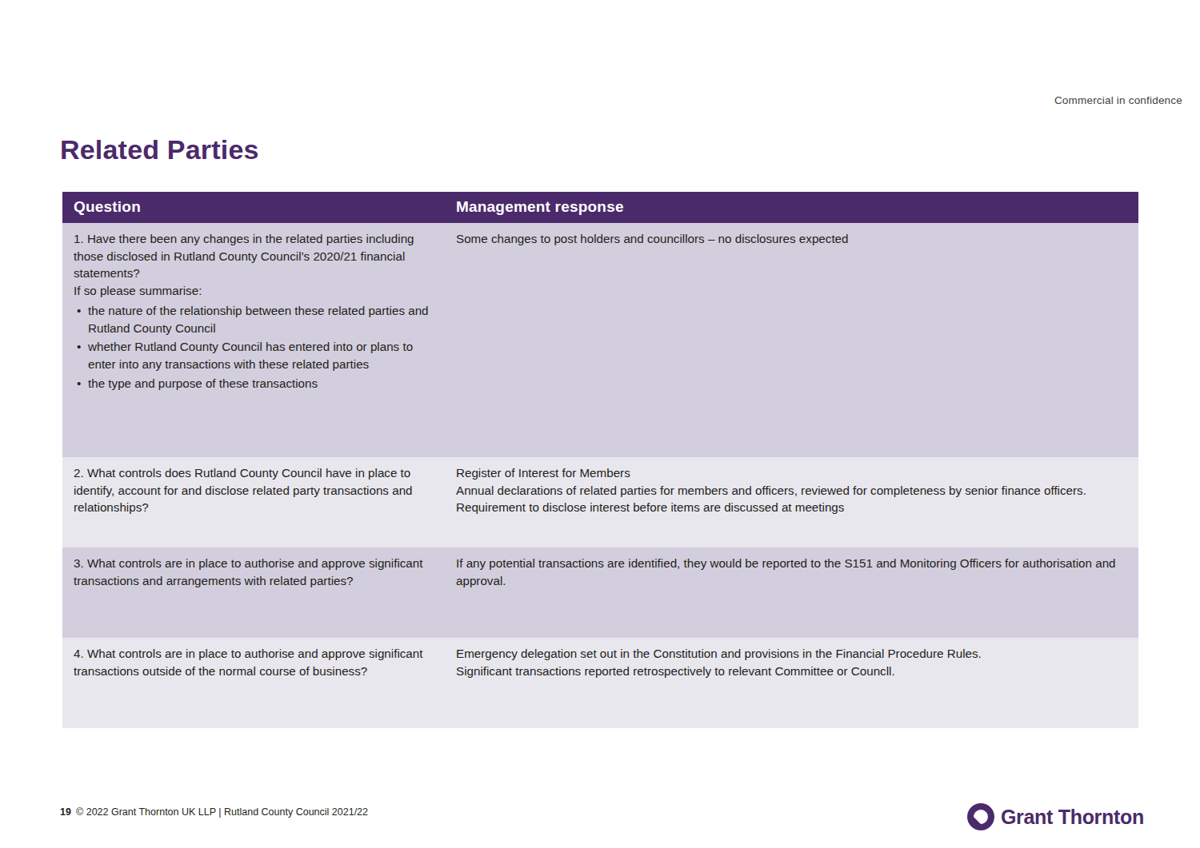Commercial in confidence
Related Parties
| Question | Management response |
| --- | --- |
| 1. Have there been any changes in the related parties including those disclosed in Rutland County Council’s 2020/21 financial statements? If so please summarise: the nature of the relationship between these related parties and Rutland County Council whether Rutland County Council has entered into or plans to enter into any transactions with these related parties the type and purpose of these transactions | Some changes to post holders and councillors – no disclosures expected |
| 2. What controls does Rutland County Council have in place to identify, account for and disclose related party transactions and relationships? | Register of Interest for Members Annual declarations of related parties for members and officers, reviewed for completeness by senior finance officers. Requirement to disclose interest before items are discussed at meetings |
| 3. What controls are in place to authorise and approve significant transactions and arrangements with related parties? | If any potential transactions are identified, they would be reported to the S151 and Monitoring Officers for authorisation and approval. |
| 4. What controls are in place to authorise and approve significant transactions outside of the normal course of business? | Emergency delegation set out in the Constitution and provisions in the Financial Procedure Rules. Significant transactions reported retrospectively to relevant Committee or Councll. |
19
© 2022 Grant Thornton UK LLP | Rutland County Council 2021/22
Grant Thornton